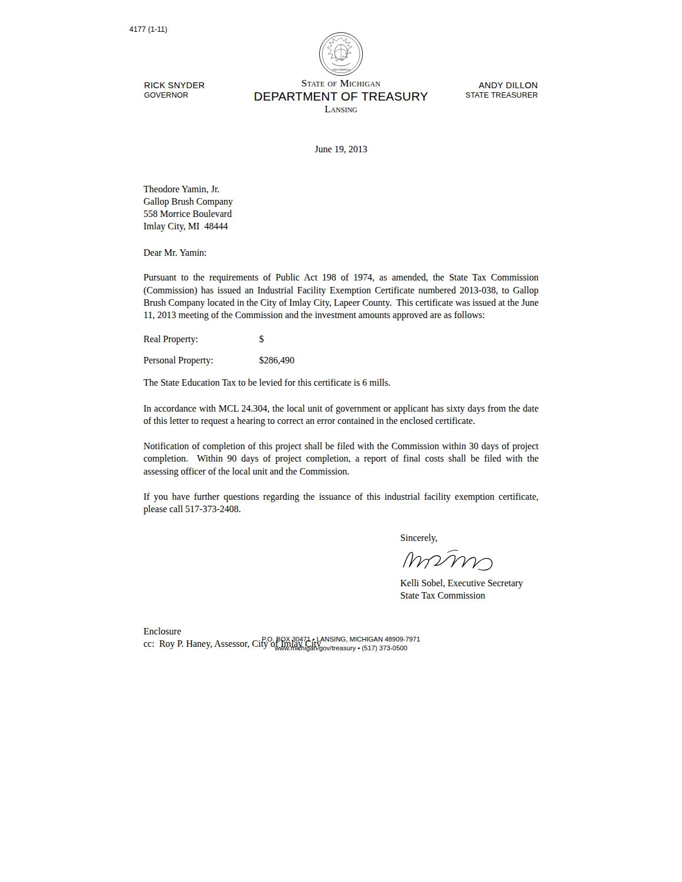4177 (1-11)
| RICK SNYDER GOVERNOR | State of Michigan DEPARTMENT OF TREASURY Lansing | ANDY DILLON STATE TREASURER |
June 19, 2013
Theodore Yamin, Jr.
Gallop Brush Company
558 Morrice Boulevard
Imlay City, MI 48444
Dear Mr. Yamin:
Pursuant to the requirements of Public Act 198 of 1974, as amended, the State Tax Commission (Commission) has issued an Industrial Facility Exemption Certificate numbered 2013-038, to Gallop Brush Company located in the City of Imlay City, Lapeer County. This certificate was issued at the June 11, 2013 meeting of the Commission and the investment amounts approved are as follows:
| Real Property: | $ | |
| Personal Property: | $286,490 | |
The State Education Tax to be levied for this certificate is 6 mills.
In accordance with MCL 24.304, the local unit of government or applicant has sixty days from the date of this letter to request a hearing to correct an error contained in the enclosed certificate.
Notification of completion of this project shall be filed with the Commission within 30 days of project completion. Within 90 days of project completion, a report of final costs shall be filed with the assessing officer of the local unit and the Commission.
If you have further questions regarding the issuance of this industrial facility exemption certificate, please call 517-373-2408.
Sincerely,
Kelli Sobel, Executive Secretary
State Tax Commission
Enclosure
cc: Roy P. Haney, Assessor, City of Imlay City
P.O. BOX 30471 • LANSING, MICHIGAN 48909-7971
www.michigan.gov/treasury • (517) 373-0500